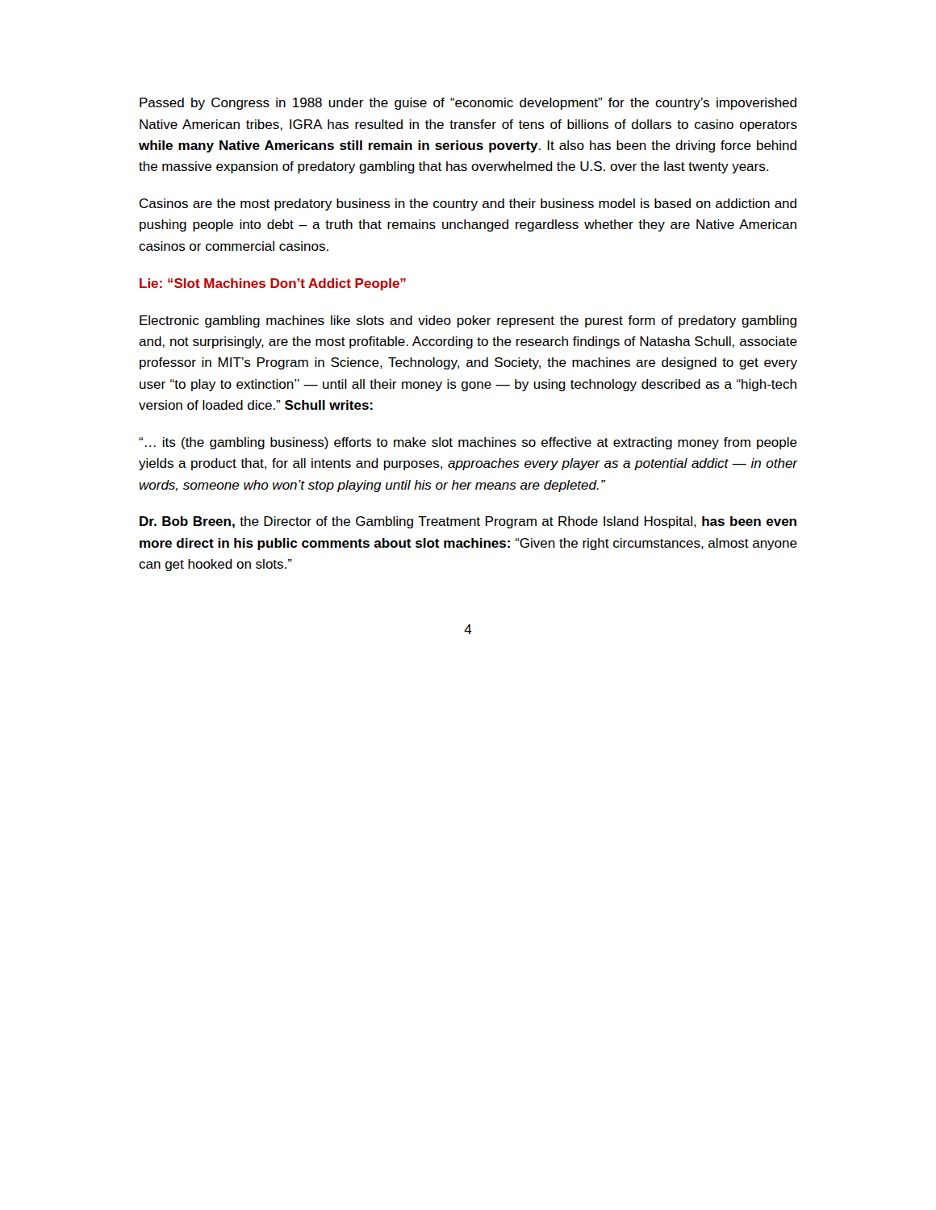Passed by Congress in 1988 under the guise of “economic development” for the country’s impoverished Native American tribes, IGRA has resulted in the transfer of tens of billions of dollars to casino operators while many Native Americans still remain in serious poverty. It also has been the driving force behind the massive expansion of predatory gambling that has overwhelmed the U.S. over the last twenty years.
Casinos are the most predatory business in the country and their business model is based on addiction and pushing people into debt – a truth that remains unchanged regardless whether they are Native American casinos or commercial casinos.
Lie: “Slot Machines Don’t Addict People”
Electronic gambling machines like slots and video poker represent the purest form of predatory gambling and, not surprisingly, are the most profitable. According to the research findings of Natasha Schull, associate professor in MIT’s Program in Science, Technology, and Society, the machines are designed to get every user “to play to extinction’’ — until all their money is gone — by using technology described as a “high-tech version of loaded dice.” Schull writes:
“… its (the gambling business) efforts to make slot machines so effective at extracting money from people yields a product that, for all intents and purposes, approaches every player as a potential addict — in other words, someone who won’t stop playing until his or her means are depleted.”
Dr. Bob Breen, the Director of the Gambling Treatment Program at Rhode Island Hospital, has been even more direct in his public comments about slot machines: “Given the right circumstances, almost anyone can get hooked on slots.”
4